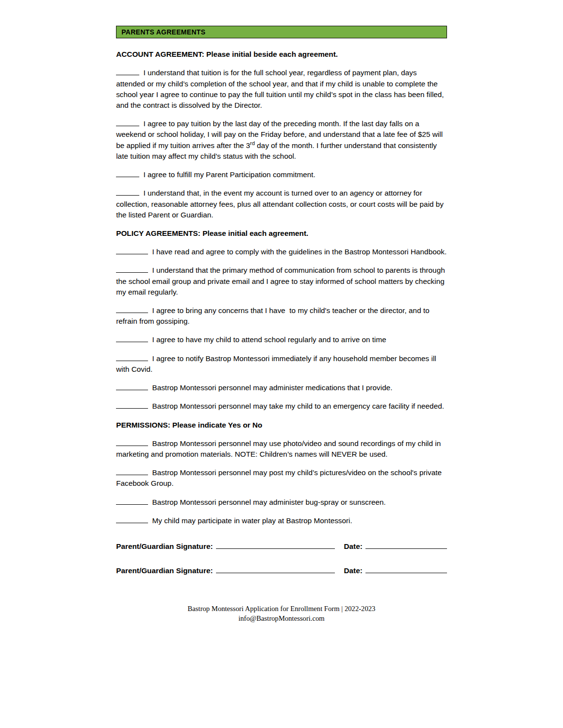PARENTS AGREEMENTS
ACCOUNT AGREEMENT: Please initial beside each agreement.
I understand that tuition is for the full school year, regardless of payment plan, days attended or my child’s completion of the school year, and that if my child is unable to complete the school year I agree to continue to pay the full tuition until my child’s spot in the class has been filled, and the contract is dissolved by the Director.
I agree to pay tuition by the last day of the preceding month. If the last day falls on a weekend or school holiday, I will pay on the Friday before, and understand that a late fee of $25 will be applied if my tuition arrives after the 3rd day of the month. I further understand that consistently late tuition may affect my child’s status with the school.
I agree to fulfill my Parent Participation commitment.
I understand that, in the event my account is turned over to an agency or attorney for collection, reasonable attorney fees, plus all attendant collection costs, or court costs will be paid by the listed Parent or Guardian.
POLICY AGREEMENTS: Please initial each agreement.
I have read and agree to comply with the guidelines in the Bastrop Montessori Handbook.
I understand that the primary method of communication from school to parents is through the school email group and private email and I agree to stay informed of school matters by checking my email regularly.
I agree to bring any concerns that I have to my child's teacher or the director, and to refrain from gossiping.
I agree to have my child to attend school regularly and to arrive on time
I agree to notify Bastrop Montessori immediately if any household member becomes ill with Covid.
Bastrop Montessori personnel may administer medications that I provide.
Bastrop Montessori personnel may take my child to an emergency care facility if needed.
PERMISSIONS: Please indicate Yes or No
Bastrop Montessori personnel may use photo/video and sound recordings of my child in marketing and promotion materials. NOTE: Children’s names will NEVER be used.
Bastrop Montessori personnel may post my child’s pictures/video on the school's private Facebook Group.
Bastrop Montessori personnel may administer bug-spray or sunscreen.
My child may participate in water play at Bastrop Montessori.
Parent/Guardian Signature: Date:
Parent/Guardian Signature: Date:
Bastrop Montessori Application for Enrollment Form | 2022-2023
info@BastropMontessori.com